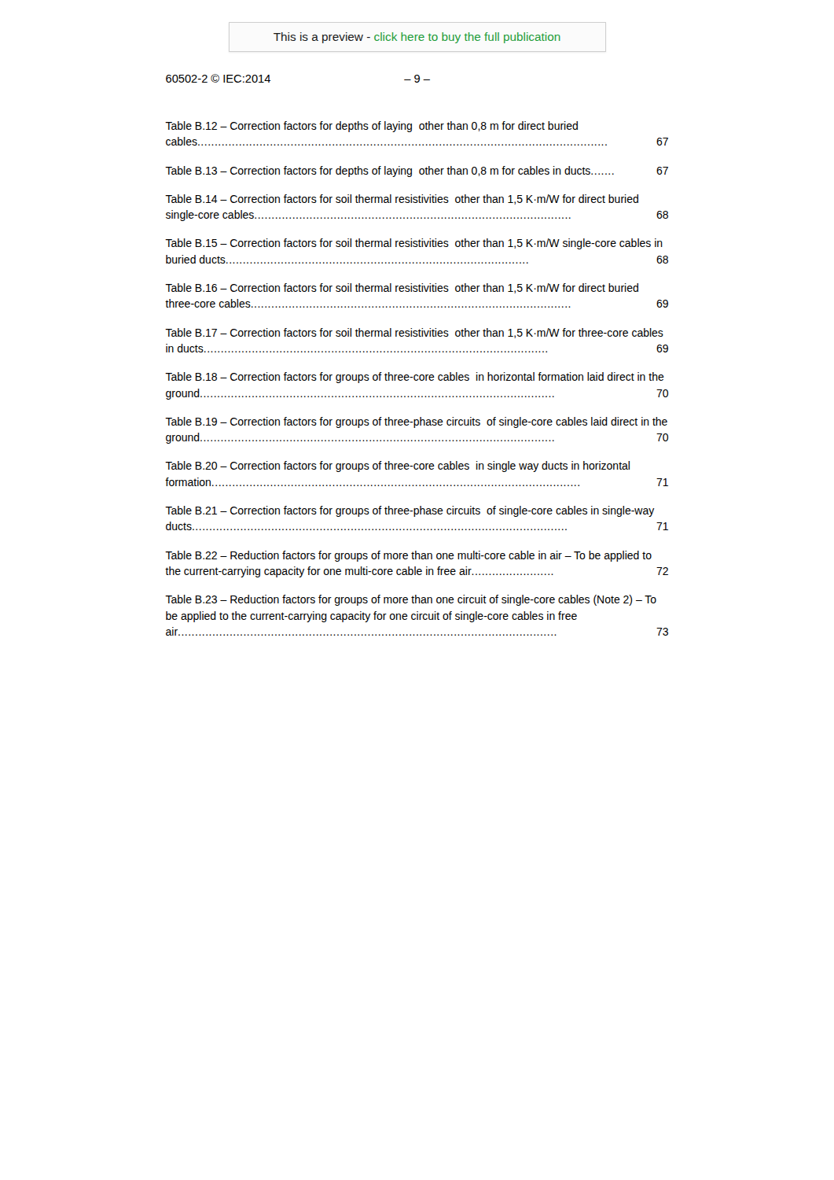This is a preview - click here to buy the full publication
60502-2 © IEC:2014 – 9 –
Table B.12 – Correction factors for depths of laying other than 0,8 m for direct buried cables....................................................................................................................... 67
Table B.13 – Correction factors for depths of laying other than 0,8 m for cables in ducts....... 67
Table B.14 – Correction factors for soil thermal resistivities other than 1,5 K·m/W for direct buried single-core cables............................................................................................ 68
Table B.15 – Correction factors for soil thermal resistivities other than 1,5 K·m/W single-core cables in buried ducts........................................................................................ 68
Table B.16 – Correction factors for soil thermal resistivities other than 1,5 K·m/W for direct buried three-core cables............................................................................................. 69
Table B.17 – Correction factors for soil thermal resistivities other than 1,5 K·m/W for three-core cables in ducts.................................................................................................... 69
Table B.18 – Correction factors for groups of three-core cables in horizontal formation laid direct in the ground....................................................................................................... 70
Table B.19 – Correction factors for groups of three-phase circuits of single-core cables laid direct in the ground....................................................................................................... 70
Table B.20 – Correction factors for groups of three-core cables in single way ducts in horizontal formation........................................................................................................... 71
Table B.21 – Correction factors for groups of three-phase circuits of single-core cables in single-way ducts............................................................................................................. 71
Table B.22 – Reduction factors for groups of more than one multi-core cable in air – To be applied to the current-carrying capacity for one multi-core cable in free air........................ 72
Table B.23 – Reduction factors for groups of more than one circuit of single-core cables (Note 2) – To be applied to the current-carrying capacity for one circuit of single-core cables in free air.............................................................................................................. 73